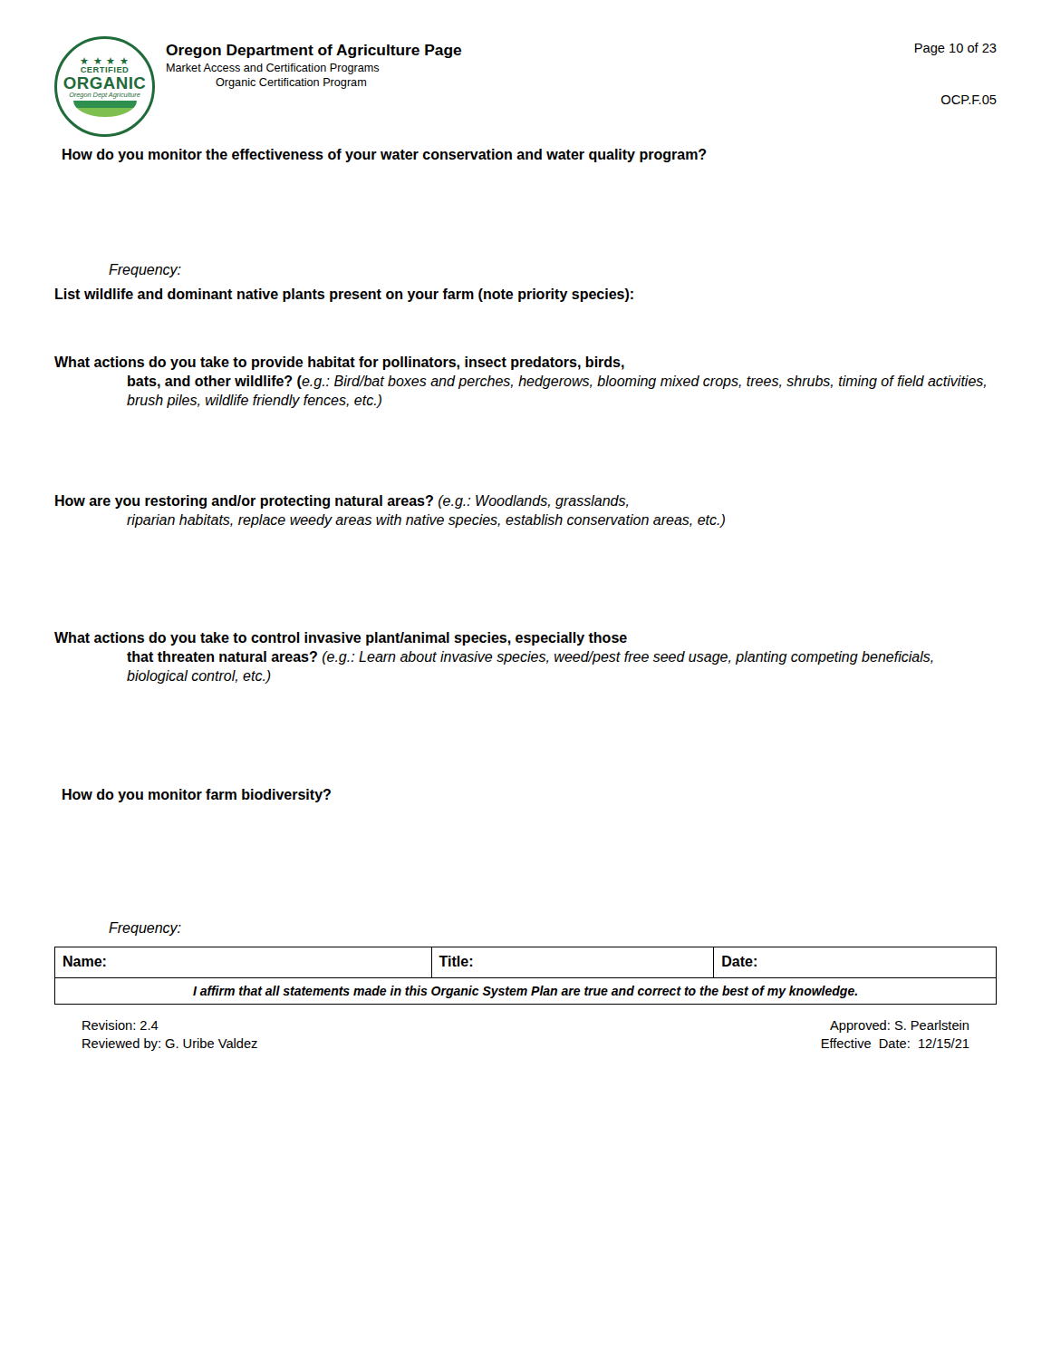★ ★ ★ ★
CERTIFIED
ORGANIC
Oregon Dept Agriculture
Oregon Department of Agriculture Page
Market Access and Certification Programs
Organic Certification Program
Page 10 of 23
OCP.F.05
How do you monitor the effectiveness of your water conservation and water quality program?
Frequency:
List wildlife and dominant native plants present on your farm (note priority species):
What actions do you take to provide habitat for pollinators, insect predators, birds, bats, and other wildlife? (e.g.: Bird/bat boxes and perches, hedgerows, blooming mixed crops, trees, shrubs, timing of field activities, brush piles, wildlife friendly fences, etc.)
How are you restoring and/or protecting natural areas? (e.g.: Woodlands, grasslands, riparian habitats, replace weedy areas with native species, establish conservation areas, etc.)
What actions do you take to control invasive plant/animal species, especially those that threaten natural areas? (e.g.: Learn about invasive species, weed/pest free seed usage, planting competing beneficials, biological control, etc.)
How do you monitor farm biodiversity?
Frequency:
| Name: | Title: | Date: |
| I affirm that all statements made in this Organic System Plan are true and correct to the best of my knowledge. |
Revision: 2.4
Reviewed by: G. Uribe Valdez
Approved: S. Pearlstein
Effective Date: 12/15/21